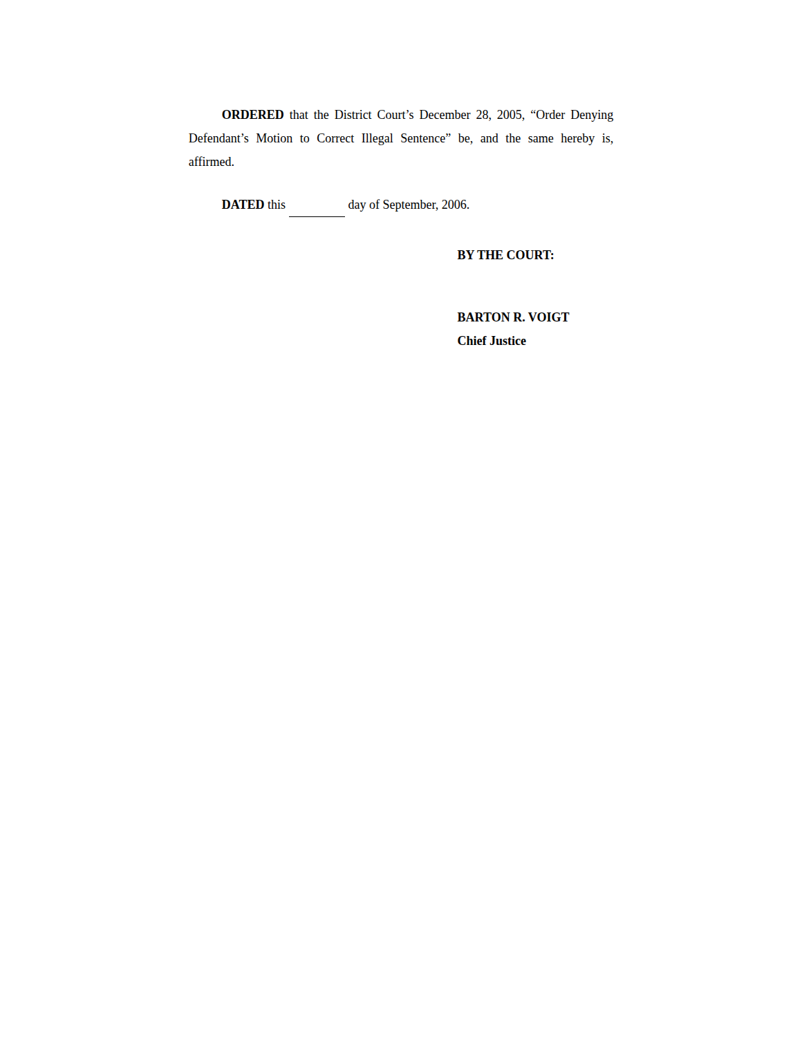ORDERED that the District Court’s December 28, 2005, “Order Denying Defendant’s Motion to Correct Illegal Sentence” be, and the same hereby is, affirmed.
DATED this day of September, 2006.
BY THE COURT:
BARTON R. VOIGT
Chief Justice